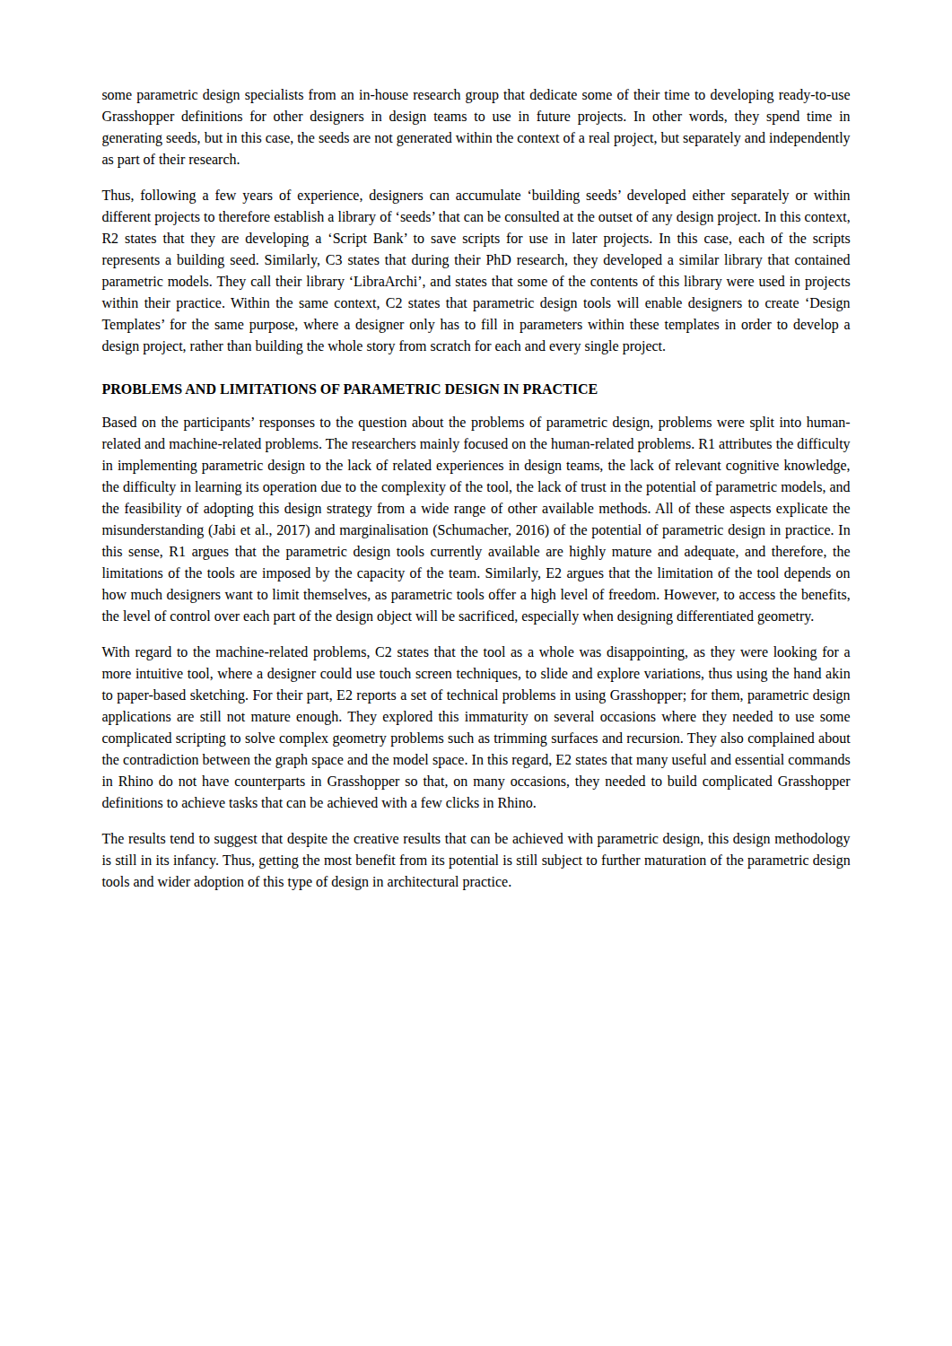some parametric design specialists from an in-house research group that dedicate some of their time to developing ready-to-use Grasshopper definitions for other designers in design teams to use in future projects. In other words, they spend time in generating seeds, but in this case, the seeds are not generated within the context of a real project, but separately and independently as part of their research.
Thus, following a few years of experience, designers can accumulate ‘building seeds’ developed either separately or within different projects to therefore establish a library of ‘seeds’ that can be consulted at the outset of any design project. In this context, R2 states that they are developing a ‘Script Bank’ to save scripts for use in later projects. In this case, each of the scripts represents a building seed. Similarly, C3 states that during their PhD research, they developed a similar library that contained parametric models. They call their library ‘LibraArchi’, and states that some of the contents of this library were used in projects within their practice. Within the same context, C2 states that parametric design tools will enable designers to create ‘Design Templates’ for the same purpose, where a designer only has to fill in parameters within these templates in order to develop a design project, rather than building the whole story from scratch for each and every single project.
Problems and Limitations of Parametric Design in Practice
Based on the participants’ responses to the question about the problems of parametric design, problems were split into human-related and machine-related problems. The researchers mainly focused on the human-related problems. R1 attributes the difficulty in implementing parametric design to the lack of related experiences in design teams, the lack of relevant cognitive knowledge, the difficulty in learning its operation due to the complexity of the tool, the lack of trust in the potential of parametric models, and the feasibility of adopting this design strategy from a wide range of other available methods. All of these aspects explicate the misunderstanding (Jabi et al., 2017) and marginalisation (Schumacher, 2016) of the potential of parametric design in practice. In this sense, R1 argues that the parametric design tools currently available are highly mature and adequate, and therefore, the limitations of the tools are imposed by the capacity of the team. Similarly, E2 argues that the limitation of the tool depends on how much designers want to limit themselves, as parametric tools offer a high level of freedom. However, to access the benefits, the level of control over each part of the design object will be sacrificed, especially when designing differentiated geometry.
With regard to the machine-related problems, C2 states that the tool as a whole was disappointing, as they were looking for a more intuitive tool, where a designer could use touch screen techniques, to slide and explore variations, thus using the hand akin to paper-based sketching. For their part, E2 reports a set of technical problems in using Grasshopper; for them, parametric design applications are still not mature enough. They explored this immaturity on several occasions where they needed to use some complicated scripting to solve complex geometry problems such as trimming surfaces and recursion. They also complained about the contradiction between the graph space and the model space. In this regard, E2 states that many useful and essential commands in Rhino do not have counterparts in Grasshopper so that, on many occasions, they needed to build complicated Grasshopper definitions to achieve tasks that can be achieved with a few clicks in Rhino.
The results tend to suggest that despite the creative results that can be achieved with parametric design, this design methodology is still in its infancy. Thus, getting the most benefit from its potential is still subject to further maturation of the parametric design tools and wider adoption of this type of design in architectural practice.